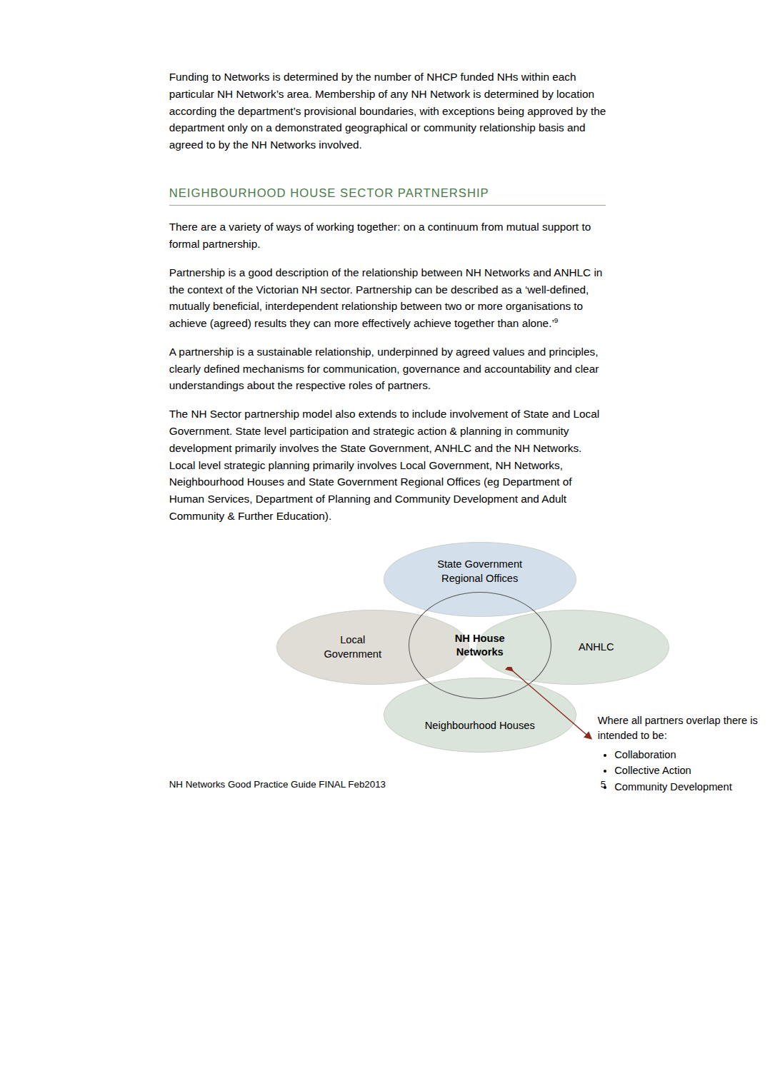Funding to Networks is determined by the number of NHCP funded NHs within each particular NH Network’s area. Membership of any NH Network is determined by location according the department’s provisional boundaries, with exceptions being approved by the department only on a demonstrated geographical or community relationship basis and agreed to by the NH Networks involved.
NEIGHBOURHOOD HOUSE SECTOR PARTNERSHIP
There are a variety of ways of working together: on a continuum from mutual support to formal partnership.
Partnership is a good description of the relationship between NH Networks and ANHLC in the context of the Victorian NH sector. Partnership can be described as a ‘well-defined, mutually beneficial, interdependent relationship between two or more organisations to achieve (agreed) results they can more effectively achieve together than alone.’9
A partnership is a sustainable relationship, underpinned by agreed values and principles, clearly defined mechanisms for communication, governance and accountability and clear understandings about the respective roles of partners.
The NH Sector partnership model also extends to include involvement of State and Local Government. State level participation and strategic action & planning in community development primarily involves the State Government, ANHLC and the NH Networks. Local level strategic planning primarily involves Local Government, NH Networks, Neighbourhood Houses and State Government Regional Offices (eg Department of Human Services, Department of Planning and Community Development and Adult Community & Further Education).
State Government
Regional Offices
Local
Government
ANHLC
Neighbourhood Houses
NH House
Networks
Where all partners overlap there is intended to be:
Collaboration
Collective Action
Community Development
NH Networks Good Practice Guide FINAL Feb2013 5